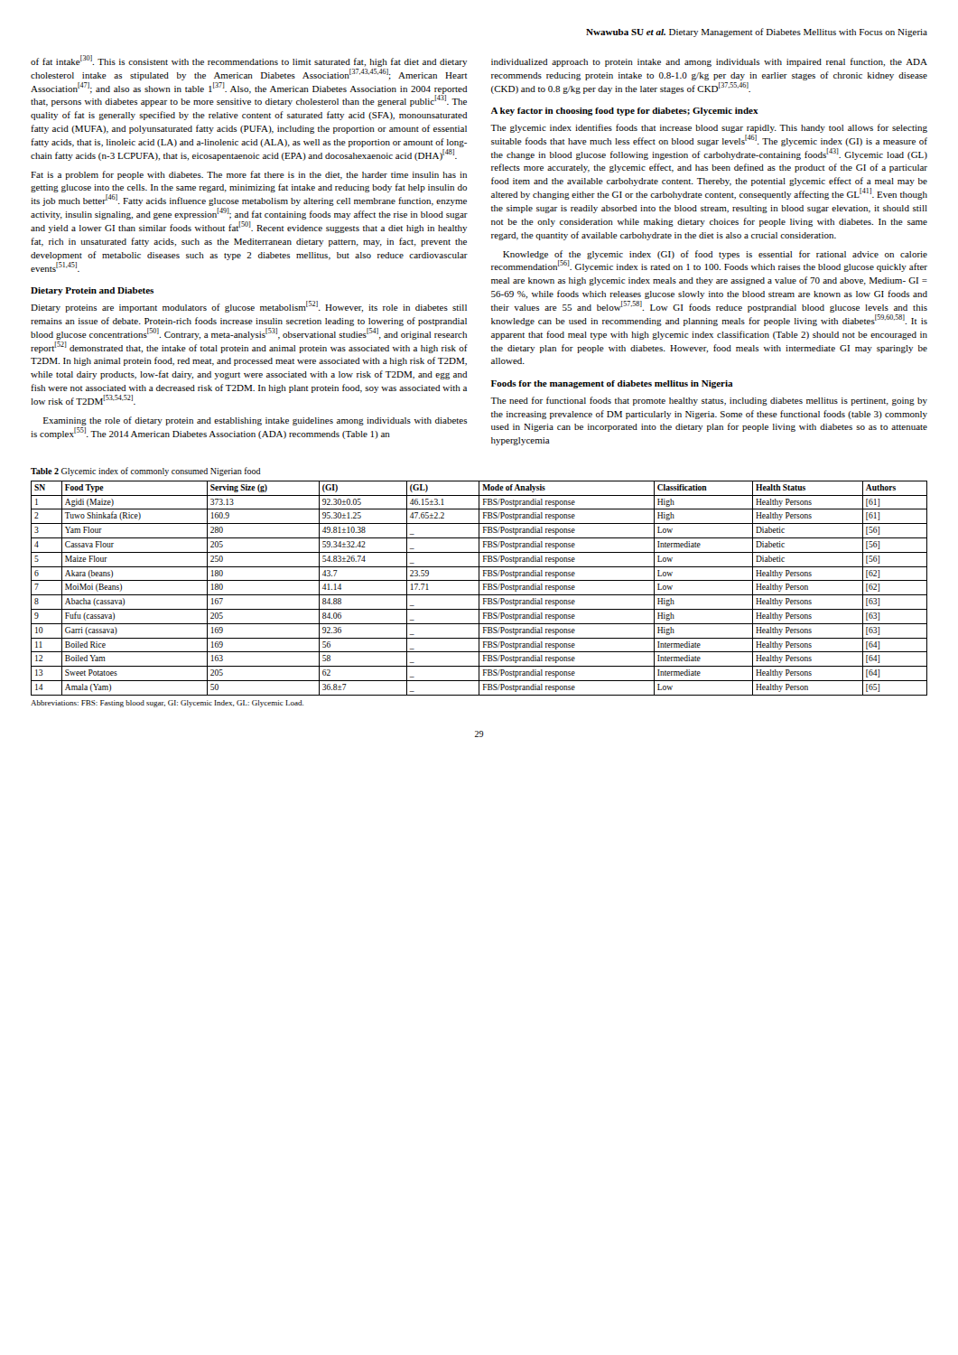Nwawuba SU et al. Dietary Management of Diabetes Mellitus with Focus on Nigeria
of fat intake[30]. This is consistent with the recommendations to limit saturated fat, high fat diet and dietary cholesterol intake as stipulated by the American Diabetes Association[37,43,45,46]; American Heart Association[47]; and also as shown in table 1[37]. Also, the American Diabetes Association in 2004 reported that, persons with diabetes appear to be more sensitive to dietary cholesterol than the general public[43]. The quality of fat is generally specified by the relative content of saturated fatty acid (SFA), monounsaturated fatty acid (MUFA), and polyunsaturated fatty acids (PUFA), including the proportion or amount of essential fatty acids, that is, linoleic acid (LA) and a-linolenic acid (ALA), as well as the proportion or amount of long-chain fatty acids (n-3 LCPUFA), that is, eicosapentaenoic acid (EPA) and docosahexaenoic acid (DHA)[48].
Fat is a problem for people with diabetes. The more fat there is in the diet, the harder time insulin has in getting glucose into the cells. In the same regard, minimizing fat intake and reducing body fat help insulin do its job much better[46]. Fatty acids influence glucose metabolism by altering cell membrane function, enzyme activity, insulin signaling, and gene expression[49]; and fat containing foods may affect the rise in blood sugar and yield a lower GI than similar foods without fat[50]. Recent evidence suggests that a diet high in healthy fat, rich in unsaturated fatty acids, such as the Mediterranean dietary pattern, may, in fact, prevent the development of metabolic diseases such as type 2 diabetes mellitus, but also reduce cardiovascular events[51,45].
Dietary Protein and Diabetes
Dietary proteins are important modulators of glucose metabolism[52]. However, its role in diabetes still remains an issue of debate. Protein-rich foods increase insulin secretion leading to lowering of postprandial blood glucose concentrations[50]. Contrary, a meta-analysis[53], observational studies[54], and original research report[52] demonstrated that, the intake of total protein and animal protein was associated with a high risk of T2DM. In high animal protein food, red meat, and processed meat were associated with a high risk of T2DM, while total dairy products, low-fat dairy, and yogurt were associated with a low risk of T2DM, and egg and fish were not associated with a decreased risk of T2DM. In high plant protein food, soy was associated with a low risk of T2DM[53,54,52].
Examining the role of dietary protein and establishing intake guidelines among individuals with diabetes is complex[55]. The 2014 American Diabetes Association (ADA) recommends (Table 1) an
individualized approach to protein intake and among individuals with impaired renal function, the ADA recommends reducing protein intake to 0.8-1.0 g/kg per day in earlier stages of chronic kidney disease (CKD) and to 0.8 g/kg per day in the later stages of CKD[37,55,46].
A key factor in choosing food type for diabetes; Glycemic index
The glycemic index identifies foods that increase blood sugar rapidly. This handy tool allows for selecting suitable foods that have much less effect on blood sugar levels[46]. The glycemic index (GI) is a measure of the change in blood glucose following ingestion of carbohydrate-containing foods[43]. Glycemic load (GL) reflects more accurately, the glycemic effect, and has been defined as the product of the GI of a particular food item and the available carbohydrate content. Thereby, the potential glycemic effect of a meal may be altered by changing either the GI or the carbohydrate content, consequently affecting the GL[41]. Even though the simple sugar is readily absorbed into the blood stream, resulting in blood sugar elevation, it should still not be the only consideration while making dietary choices for people living with diabetes. In the same regard, the quantity of available carbohydrate in the diet is also a crucial consideration.
Knowledge of the glycemic index (GI) of food types is essential for rational advice on calorie recommendation[56]. Glycemic index is rated on 1 to 100. Foods which raises the blood glucose quickly after meal are known as high glycemic index meals and they are assigned a value of 70 and above, Medium- GI = 56-69 %, while foods which releases glucose slowly into the blood stream are known as low GI foods and their values are 55 and below[57,58]. Low GI foods reduce postprandial blood glucose levels and this knowledge can be used in recommending and planning meals for people living with diabetes[59,60,58]. It is apparent that food meal type with high glycemic index classification (Table 2) should not be encouraged in the dietary plan for people with diabetes. However, food meals with intermediate GI may sparingly be allowed.
Foods for the management of diabetes mellitus in Nigeria
The need for functional foods that promote healthy status, including diabetes mellitus is pertinent, going by the increasing prevalence of DM particularly in Nigeria. Some of these functional foods (table 3) commonly used in Nigeria can be incorporated into the dietary plan for people living with diabetes so as to attenuate hyperglycemia
Table 2 Glycemic index of commonly consumed Nigerian food
| SN | Food Type | Serving Size (g) | (GI) | (GL) | Mode of Analysis | Classification | Health Status | Authors |
| --- | --- | --- | --- | --- | --- | --- | --- | --- |
| 1 | Agidi (Maize) | 373.13 | 92.30±0.05 | 46.15±3.1 | FBS/Postprandial response | High | Healthy Persons | [61] |
| 2 | Tuwo Shinkafa (Rice) | 160.9 | 95.30±1.25 | 47.65±2.2 | FBS/Postprandial response | High | Healthy Persons | [61] |
| 3 | Yam Flour | 280 | 49.81±10.38 | _ | FBS/Postprandial response | Low | Diabetic | [56] |
| 4 | Cassava Flour | 205 | 59.34±32.42 | _ | FBS/Postprandial response | Intermediate | Diabetic | [56] |
| 5 | Maize Flour | 250 | 54.83±26.74 | _ | FBS/Postprandial response | Low | Diabetic | [56] |
| 6 | Akara (beans) | 180 | 43.7 | 23.59 | FBS/Postprandial response | Low | Healthy Persons | [62] |
| 7 | MoiMoi (Beans) | 180 | 41.14 | 17.71 | FBS/Postprandial response | Low | Healthy Person | [62] |
| 8 | Abacha (cassava) | 167 | 84.88 | _ | FBS/Postprandial response | High | Healthy Persons | [63] |
| 9 | Fufu (cassava) | 205 | 84.06 | _ | FBS/Postprandial response | High | Healthy Persons | [63] |
| 10 | Garri (cassava) | 169 | 92.36 | _ | FBS/Postprandial response | High | Healthy Persons | [63] |
| 11 | Boiled Rice | 169 | 56 | _ | FBS/Postprandial response | Intermediate | Healthy Persons | [64] |
| 12 | Boiled Yam | 163 | 58 | _ | FBS/Postprandial response | Intermediate | Healthy Persons | [64] |
| 13 | Sweet Potatoes | 205 | 62 | _ | FBS/Postprandial response | Intermediate | Healthy Persons | [64] |
| 14 | Amala (Yam) | 50 | 36.8±7 | _ | FBS/Postprandial response | Low | Healthy Person | [65] |
Abbreviations: FBS: Fasting blood sugar, GI: Glycemic Index, GL: Glycemic Load.
29